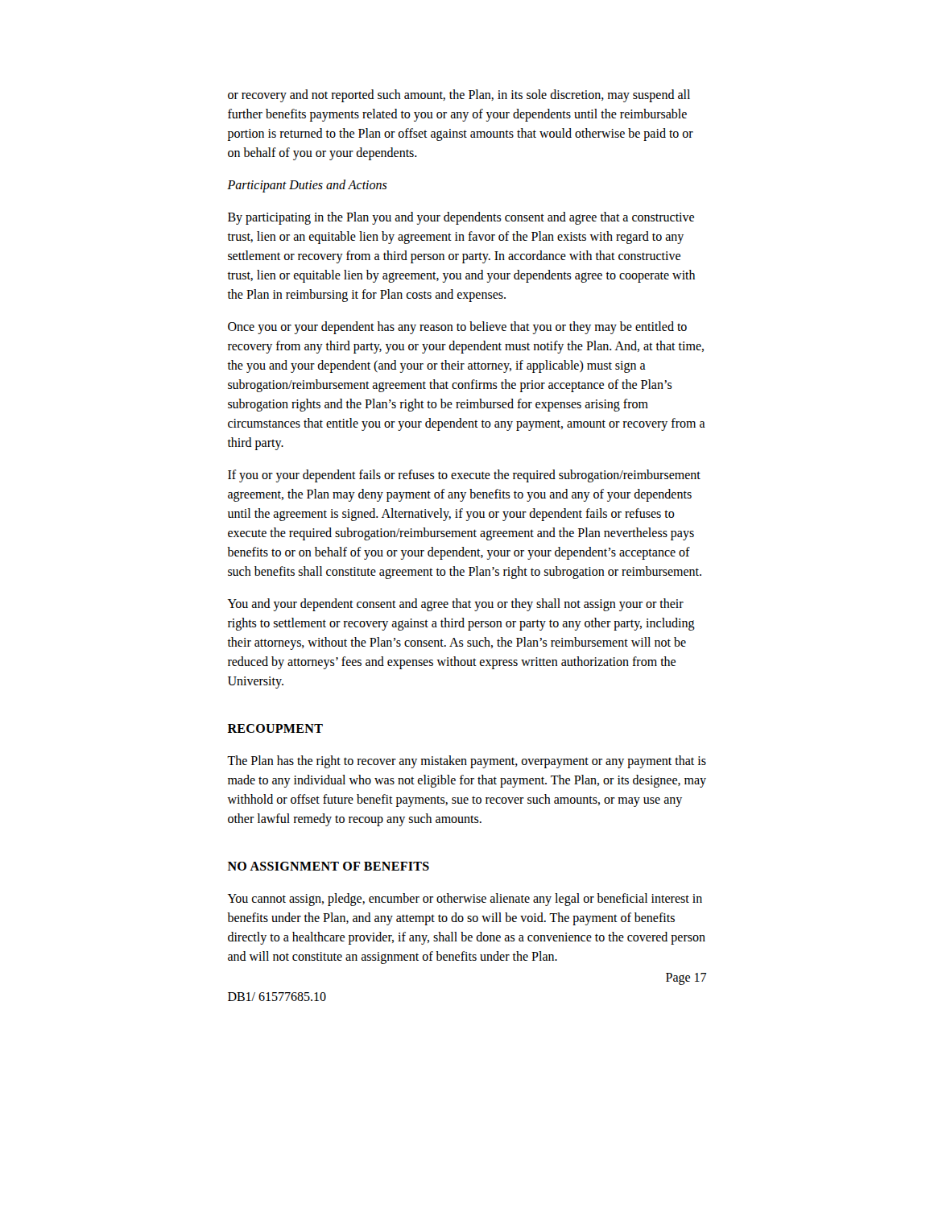or recovery and not reported such amount, the Plan, in its sole discretion, may suspend all further benefits payments related to you or any of your dependents until the reimbursable portion is returned to the Plan or offset against amounts that would otherwise be paid to or on behalf of you or your dependents.
Participant Duties and Actions
By participating in the Plan you and your dependents consent and agree that a constructive trust, lien or an equitable lien by agreement in favor of the Plan exists with regard to any settlement or recovery from a third person or party. In accordance with that constructive trust, lien or equitable lien by agreement, you and your dependents agree to cooperate with the Plan in reimbursing it for Plan costs and expenses.
Once you or your dependent has any reason to believe that you or they may be entitled to recovery from any third party, you or your dependent must notify the Plan. And, at that time, the you and your dependent (and your or their attorney, if applicable) must sign a subrogation/reimbursement agreement that confirms the prior acceptance of the Plan’s subrogation rights and the Plan’s right to be reimbursed for expenses arising from circumstances that entitle you or your dependent to any payment, amount or recovery from a third party.
If you or your dependent fails or refuses to execute the required subrogation/reimbursement agreement, the Plan may deny payment of any benefits to you and any of your dependents until the agreement is signed. Alternatively, if you or your dependent fails or refuses to execute the required subrogation/reimbursement agreement and the Plan nevertheless pays benefits to or on behalf of you or your dependent, your or your dependent’s acceptance of such benefits shall constitute agreement to the Plan’s right to subrogation or reimbursement.
You and your dependent consent and agree that you or they shall not assign your or their rights to settlement or recovery against a third person or party to any other party, including their attorneys, without the Plan’s consent. As such, the Plan’s reimbursement will not be reduced by attorneys’ fees and expenses without express written authorization from the University.
RECOUPMENT
The Plan has the right to recover any mistaken payment, overpayment or any payment that is made to any individual who was not eligible for that payment. The Plan, or its designee, may withhold or offset future benefit payments, sue to recover such amounts, or may use any other lawful remedy to recoup any such amounts.
NO ASSIGNMENT OF BENEFITS
You cannot assign, pledge, encumber or otherwise alienate any legal or beneficial interest in benefits under the Plan, and any attempt to do so will be void. The payment of benefits directly to a healthcare provider, if any, shall be done as a convenience to the covered person and will not constitute an assignment of benefits under the Plan.
Page 17
DB1/ 61577685.10